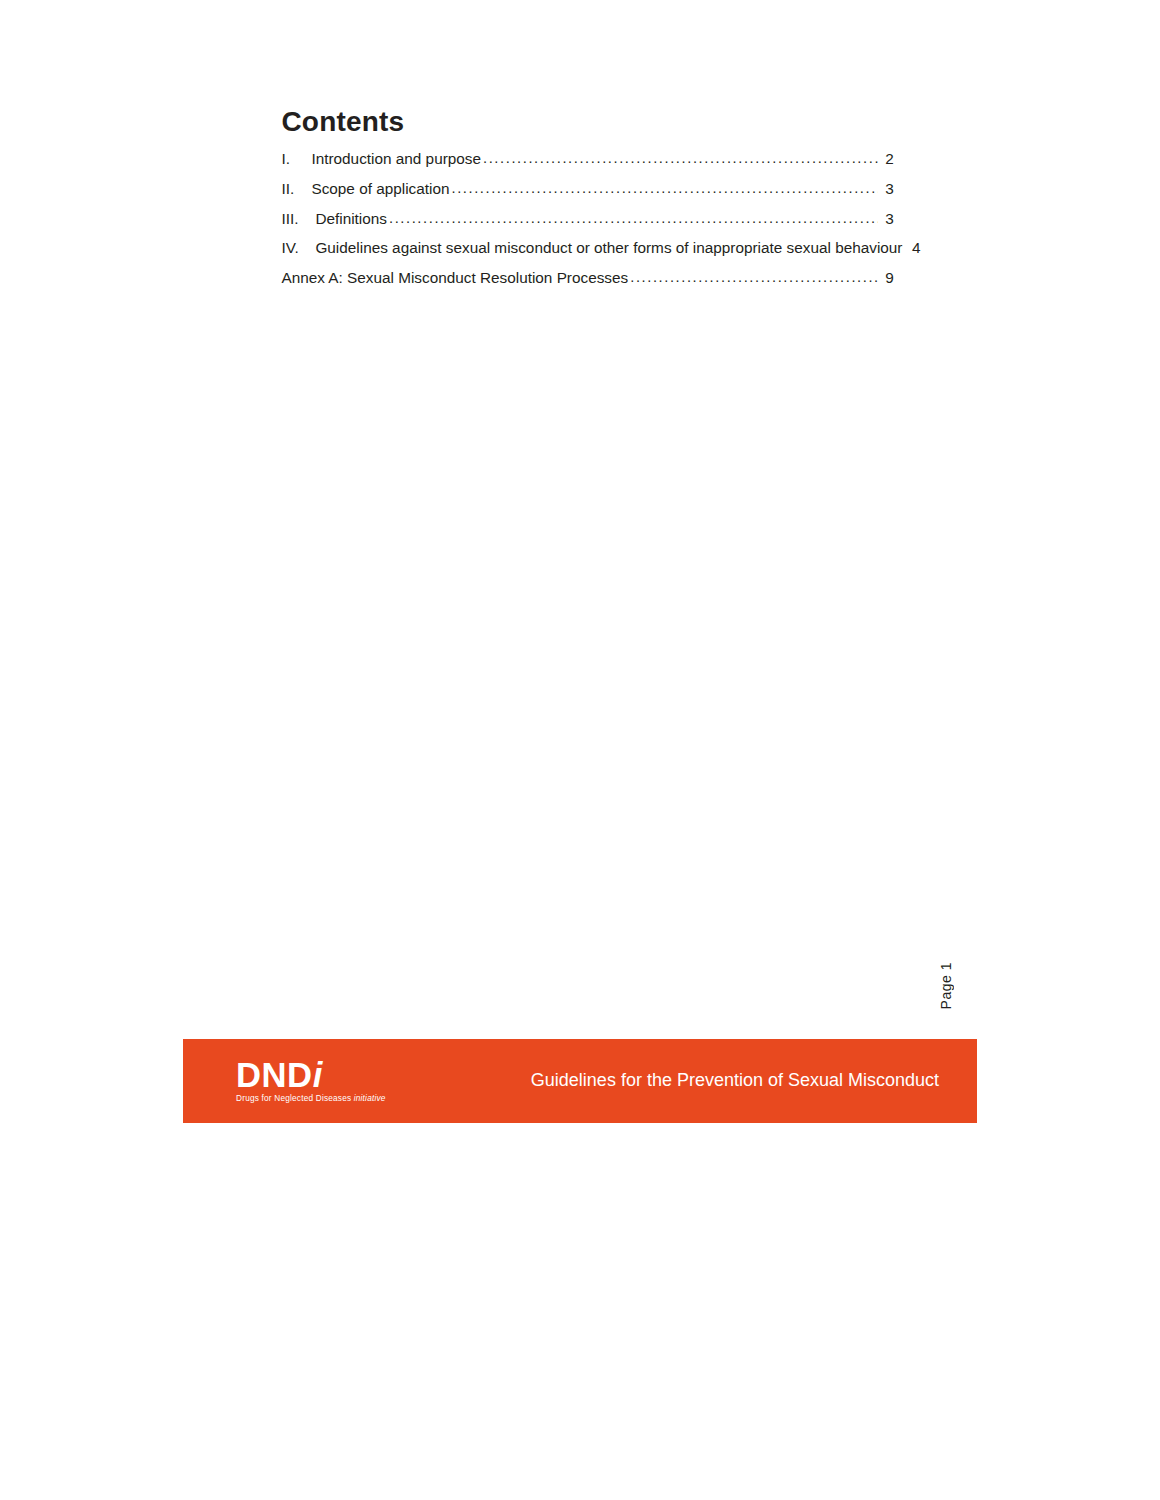Contents
I. Introduction and purpose ........................................................................................................... 2
II. Scope of application .................................................................................................................. 3
III. Definitions ............................................................................................................................. 3
IV. Guidelines against sexual misconduct or other forms of inappropriate sexual behaviour ....... 4
Annex A: Sexual Misconduct Resolution Processes ........................................................................... 9
Page 1
DNDi
Drugs for Neglected Diseases initiative
Guidelines for the Prevention of Sexual Misconduct